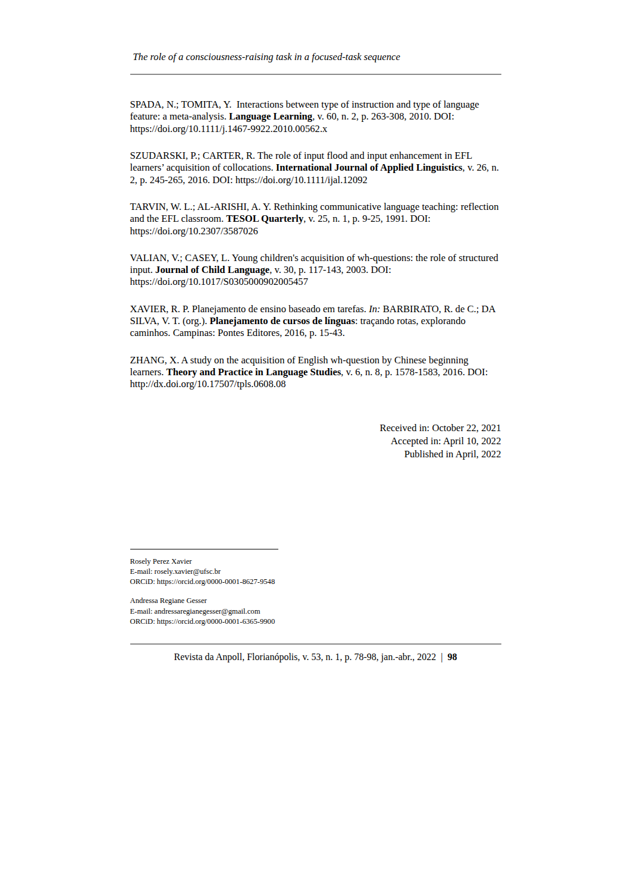The role of a consciousness-raising task in a focused-task sequence
SPADA, N.; TOMITA, Y. Interactions between type of instruction and type of language feature: a meta-analysis. Language Learning, v. 60, n. 2, p. 263-308, 2010. DOI: https://doi.org/10.1111/j.1467-9922.2010.00562.x
SZUDARSKI, P.; CARTER, R. The role of input flood and input enhancement in EFL learners’ acquisition of collocations. International Journal of Applied Linguistics, v. 26, n. 2, p. 245-265, 2016. DOI: https://doi.org/10.1111/ijal.12092
TARVIN, W. L.; AL-ARISHI, A. Y. Rethinking communicative language teaching: reflection and the EFL classroom. TESOL Quarterly, v. 25, n. 1, p. 9-25, 1991. DOI: https://doi.org/10.2307/3587026
VALIAN, V.; CASEY, L. Young children's acquisition of wh-questions: the role of structured input. Journal of Child Language, v. 30, p. 117-143, 2003. DOI: https://doi.org/10.1017/S0305000902005457
XAVIER, R. P. Planejamento de ensino baseado em tarefas. In: BARBIRATO, R. de C.; DA SILVA, V. T. (org.). Planejamento de cursos de línguas: traçando rotas, explorando caminhos. Campinas: Pontes Editores, 2016, p. 15-43.
ZHANG, X. A study on the acquisition of English wh-question by Chinese beginning learners. Theory and Practice in Language Studies, v. 6, n. 8, p. 1578-1583, 2016. DOI: http://dx.doi.org/10.17507/tpls.0608.08
Received in: October 22, 2021
Accepted in: April 10, 2022
Published in April, 2022
Rosely Perez Xavier
E-mail: rosely.xavier@ufsc.br
ORCiD: https://orcid.org/0000-0001-8627-9548
Andressa Regiane Gesser
E-mail: andressaregianegesser@gmail.com
ORCiD: https://orcid.org/0000-0001-6365-9900
Revista da Anpoll, Florianópolis, v. 53, n. 1, p. 78-98, jan.-abr., 2022 | 98